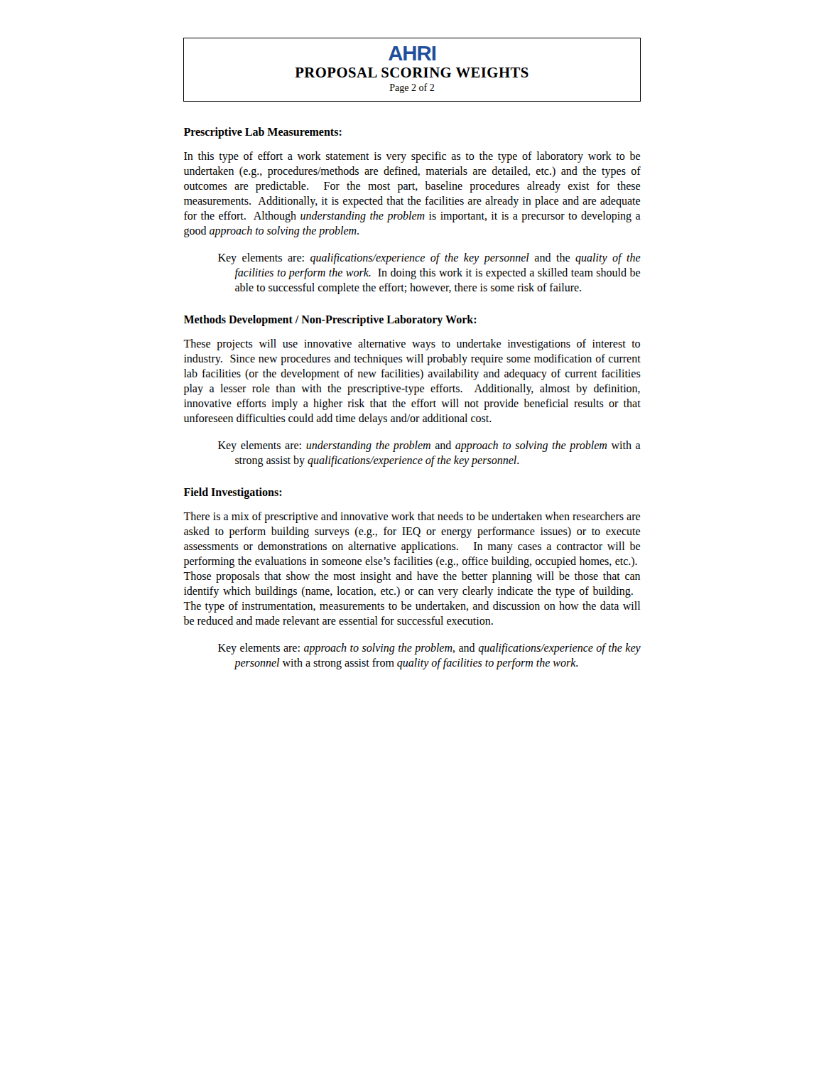AHRI
PROPOSAL SCORING WEIGHTS
Page 2 of 2
Prescriptive Lab Measurements:
In this type of effort a work statement is very specific as to the type of laboratory work to be undertaken (e.g., procedures/methods are defined, materials are detailed, etc.) and the types of outcomes are predictable. For the most part, baseline procedures already exist for these measurements. Additionally, it is expected that the facilities are already in place and are adequate for the effort. Although understanding the problem is important, it is a precursor to developing a good approach to solving the problem.
Key elements are: qualifications/experience of the key personnel and the quality of the facilities to perform the work. In doing this work it is expected a skilled team should be able to successful complete the effort; however, there is some risk of failure.
Methods Development / Non-Prescriptive Laboratory Work:
These projects will use innovative alternative ways to undertake investigations of interest to industry. Since new procedures and techniques will probably require some modification of current lab facilities (or the development of new facilities) availability and adequacy of current facilities play a lesser role than with the prescriptive-type efforts. Additionally, almost by definition, innovative efforts imply a higher risk that the effort will not provide beneficial results or that unforeseen difficulties could add time delays and/or additional cost.
Key elements are: understanding the problem and approach to solving the problem with a strong assist by qualifications/experience of the key personnel.
Field Investigations:
There is a mix of prescriptive and innovative work that needs to be undertaken when researchers are asked to perform building surveys (e.g., for IEQ or energy performance issues) or to execute assessments or demonstrations on alternative applications. In many cases a contractor will be performing the evaluations in someone else’s facilities (e.g., office building, occupied homes, etc.). Those proposals that show the most insight and have the better planning will be those that can identify which buildings (name, location, etc.) or can very clearly indicate the type of building. The type of instrumentation, measurements to be undertaken, and discussion on how the data will be reduced and made relevant are essential for successful execution.
Key elements are: approach to solving the problem, and qualifications/experience of the key personnel with a strong assist from quality of facilities to perform the work.